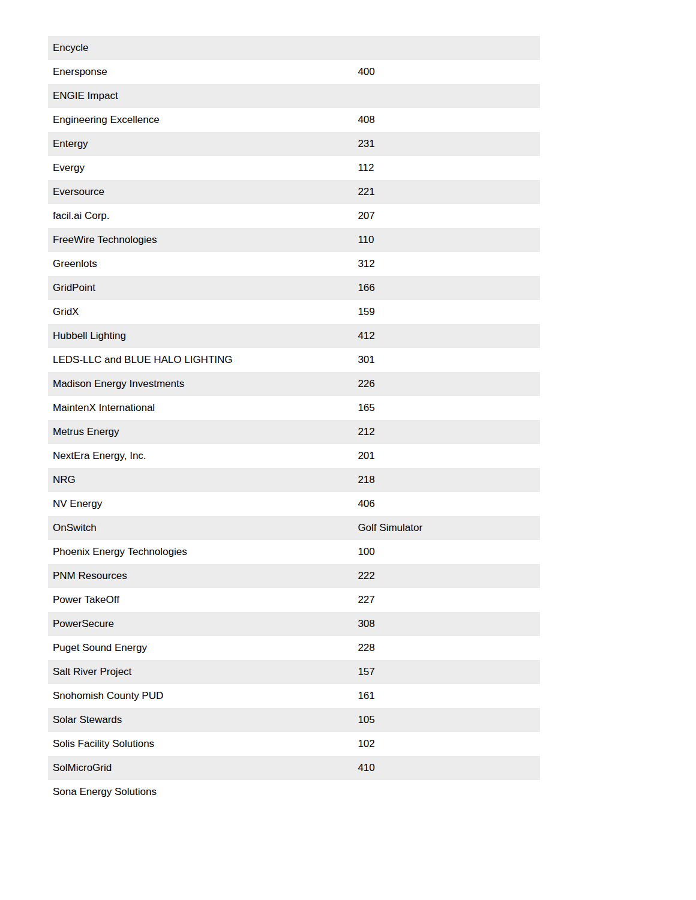| Encycle | |
| Enersponse | 400 |
| ENGIE Impact | |
| Engineering Excellence | 408 |
| Entergy | 231 |
| Evergy | 112 |
| Eversource | 221 |
| facil.ai Corp. | 207 |
| FreeWire Technologies | 110 |
| Greenlots | 312 |
| GridPoint | 166 |
| GridX | 159 |
| Hubbell Lighting | 412 |
| LEDS-LLC and BLUE HALO LIGHTING | 301 |
| Madison Energy Investments | 226 |
| MaintenX International | 165 |
| Metrus Energy | 212 |
| NextEra Energy, Inc. | 201 |
| NRG | 218 |
| NV Energy | 406 |
| OnSwitch | Golf Simulator |
| Phoenix Energy Technologies | 100 |
| PNM Resources | 222 |
| Power TakeOff | 227 |
| PowerSecure | 308 |
| Puget Sound Energy | 228 |
| Salt River Project | 157 |
| Snohomish County PUD | 161 |
| Solar Stewards | 105 |
| Solis Facility Solutions | 102 |
| SolMicroGrid | 410 |
| Sona Energy Solutions | |